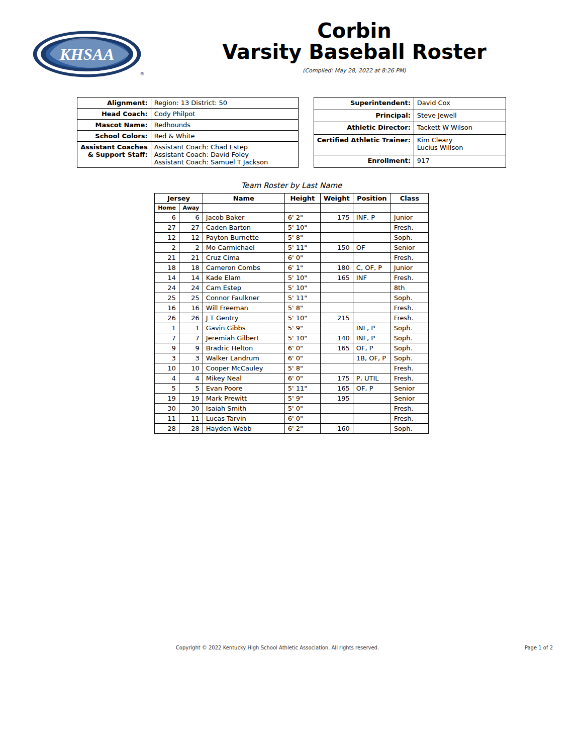KHSAA ®
Corbin
Varsity Baseball Roster
(Complied: May 28, 2022 at 8:26 PM)
| Alignment: | Region: 13 District: 50 |
| Head Coach: | Cody Philpot |
| Mascot Name: | Redhounds |
| School Colors: | Red & White |
| Assistant Coaches & Support Staff: | Assistant Coach: Chad Estep Assistant Coach: David Foley Assistant Coach: Samuel T Jackson |
| Superintendent: | David Cox |
| Principal: | Steve Jewell |
| Athletic Director: | Tackett W Wilson |
| Certified Athletic Trainer: | Kim Cleary Lucius Willson |
| Enrollment: | 917 |
Team Roster by Last Name
| Jersey | Name | Height | Weight | Position | Class |
| --- | --- | --- | --- | --- | --- |
| Home | Away | | | | | |
| 6 | 6 | Jacob Baker | 6' 2" | 175 | INF, P | Junior |
| 27 | 27 | Caden Barton | 5' 10" | | | Fresh. |
| 12 | 12 | Payton Burnette | 5' 8" | | | Soph. |
| 2 | 2 | Mo Carmichael | 5' 11" | 150 | OF | Senior |
| 21 | 21 | Cruz Cima | 6' 0" | | | Fresh. |
| 18 | 18 | Cameron Combs | 6' 1" | 180 | C, OF, P | Junior |
| 14 | 14 | Kade Elam | 5' 10" | 165 | INF | Fresh. |
| 24 | 24 | Cam Estep | 5' 10" | | | 8th |
| 25 | 25 | Connor Faulkner | 5' 11" | | | Soph. |
| 16 | 16 | Will Freeman | 5' 8" | | | Fresh. |
| 26 | 26 | J T Gentry | 5' 10" | 215 | | Fresh. |
| 1 | 1 | Gavin Gibbs | 5' 9" | | INF, P | Soph. |
| 7 | 7 | Jeremiah Gilbert | 5' 10" | 140 | INF, P | Soph. |
| 9 | 9 | Bradric Helton | 6' 0" | 165 | OF, P | Soph. |
| 3 | 3 | Walker Landrum | 6' 0" | | 1B, OF, P | Soph. |
| 10 | 10 | Cooper McCauley | 5' 8" | | | Fresh. |
| 4 | 4 | Mikey Neal | 6' 0" | 175 | P, UTIL | Fresh. |
| 5 | 5 | Evan Poore | 5' 11" | 165 | OF, P | Senior |
| 19 | 19 | Mark Prewitt | 5' 9" | 195 | | Senior |
| 30 | 30 | Isaiah Smith | 5' 0" | | | Fresh. |
| 11 | 11 | Lucas Tarvin | 6' 0" | | | Fresh. |
| 28 | 28 | Hayden Webb | 6' 2" | 160 | | Soph. |
Copyright © 2022 Kentucky High School Athletic Association. All rights reserved.
Page 1 of 2